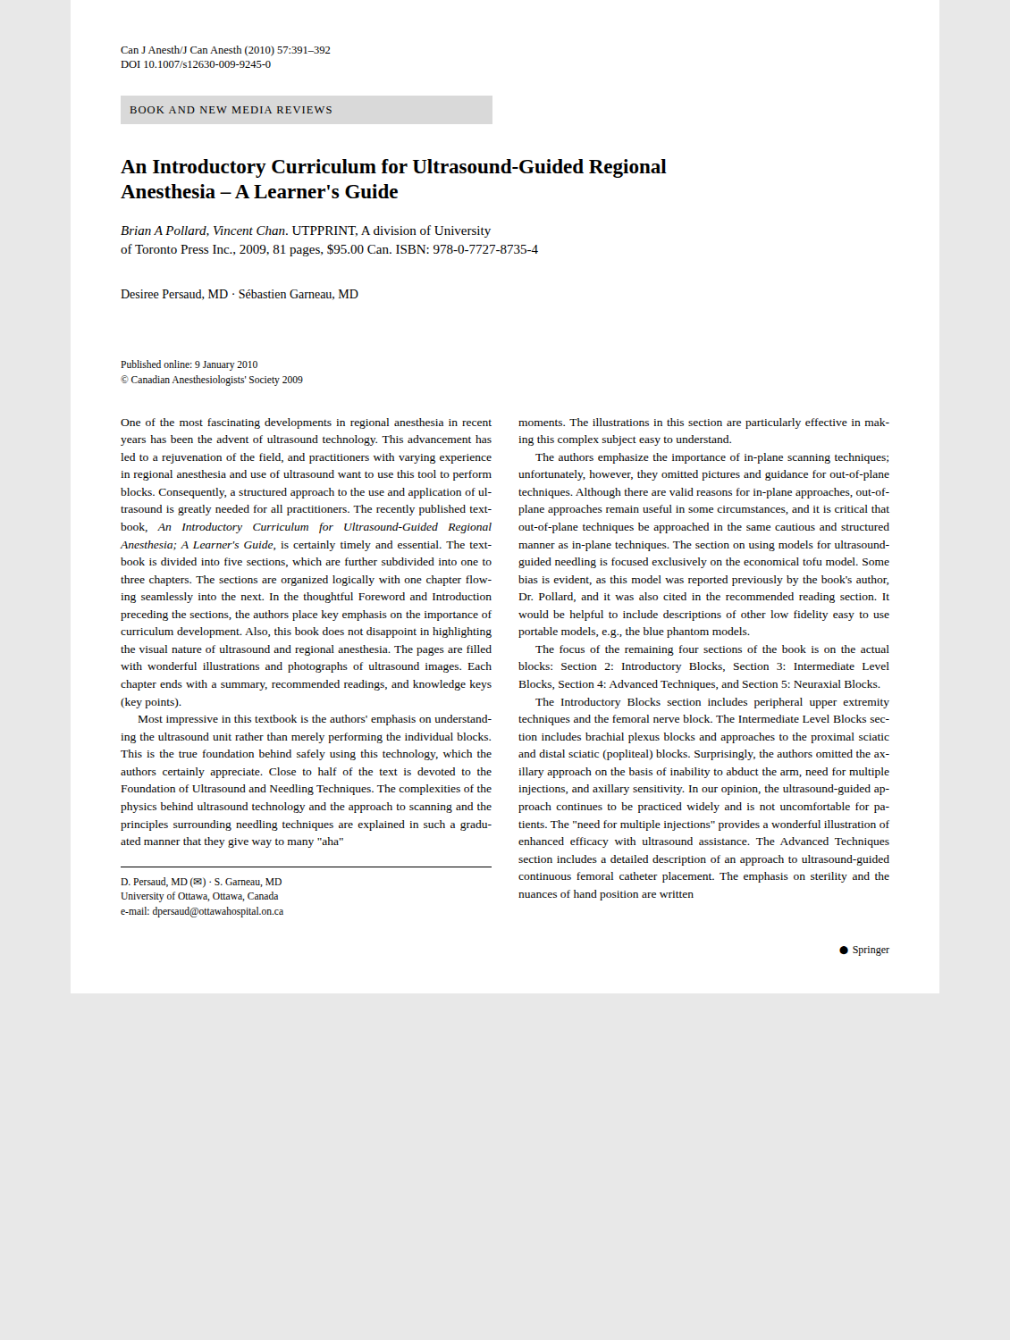Can J Anesth/J Can Anesth (2010) 57:391–392
DOI 10.1007/s12630-009-9245-0
BOOK AND NEW MEDIA REVIEWS
An Introductory Curriculum for Ultrasound-Guided Regional
Anesthesia – A Learner's Guide
Brian A Pollard, Vincent Chan. UTPPRINT, A division of University
of Toronto Press Inc., 2009, 81 pages, $95.00 Can. ISBN: 978-0-7727-8735-4
Desiree Persaud, MD · Sébastien Garneau, MD
Published online: 9 January 2010
© Canadian Anesthesiologists' Society 2009
One of the most fascinating developments in regional anesthesia in recent years has been the advent of ultrasound technology. This advancement has led to a rejuvenation of the field, and practitioners with varying experience in regional anesthesia and use of ultrasound want to use this tool to perform blocks. Consequently, a structured approach to the use and application of ultrasound is greatly needed for all practitioners. The recently published textbook, An Introductory Curriculum for Ultrasound-Guided Regional Anesthesia; A Learner's Guide, is certainly timely and essential. The textbook is divided into five sections, which are further subdivided into one to three chapters. The sections are organized logically with one chapter flowing seamlessly into the next. In the thoughtful Foreword and Introduction preceding the sections, the authors place key emphasis on the importance of curriculum development. Also, this book does not disappoint in highlighting the visual nature of ultrasound and regional anesthesia. The pages are filled with wonderful illustrations and photographs of ultrasound images. Each chapter ends with a summary, recommended readings, and knowledge keys (key points).
Most impressive in this textbook is the authors' emphasis on understanding the ultrasound unit rather than merely performing the individual blocks. This is the true foundation behind safely using this technology, which the authors certainly appreciate. Close to half of the text is devoted to the Foundation of Ultrasound and Needling Techniques. The complexities of the physics behind ultrasound technology and the approach to scanning and the principles surrounding needling techniques are explained in such a graduated manner that they give way to many "aha"
D. Persaud, MD (✉) · S. Garneau, MD
University of Ottawa, Ottawa, Canada
e-mail: dpersaud@ottawahospital.on.ca
moments. The illustrations in this section are particularly effective in making this complex subject easy to understand.
The authors emphasize the importance of in-plane scanning techniques; unfortunately, however, they omitted pictures and guidance for out-of-plane techniques. Although there are valid reasons for in-plane approaches, out-of-plane approaches remain useful in some circumstances, and it is critical that out-of-plane techniques be approached in the same cautious and structured manner as in-plane techniques. The section on using models for ultrasound-guided needling is focused exclusively on the economical tofu model. Some bias is evident, as this model was reported previously by the book's author, Dr. Pollard, and it was also cited in the recommended reading section. It would be helpful to include descriptions of other low fidelity easy to use portable models, e.g., the blue phantom models.
The focus of the remaining four sections of the book is on the actual blocks: Section 2: Introductory Blocks, Section 3: Intermediate Level Blocks, Section 4: Advanced Techniques, and Section 5: Neuraxial Blocks.
The Introductory Blocks section includes peripheral upper extremity techniques and the femoral nerve block. The Intermediate Level Blocks section includes brachial plexus blocks and approaches to the proximal sciatic and distal sciatic (popliteal) blocks. Surprisingly, the authors omitted the axillary approach on the basis of inability to abduct the arm, need for multiple injections, and axillary sensitivity. In our opinion, the ultrasound-guided approach continues to be practiced widely and is not uncomfortable for patients. The "need for multiple injections" provides a wonderful illustration of enhanced efficacy with ultrasound assistance. The Advanced Techniques section includes a detailed description of an approach to ultrasound-guided continuous femoral catheter placement. The emphasis on sterility and the nuances of hand position are written
Springer